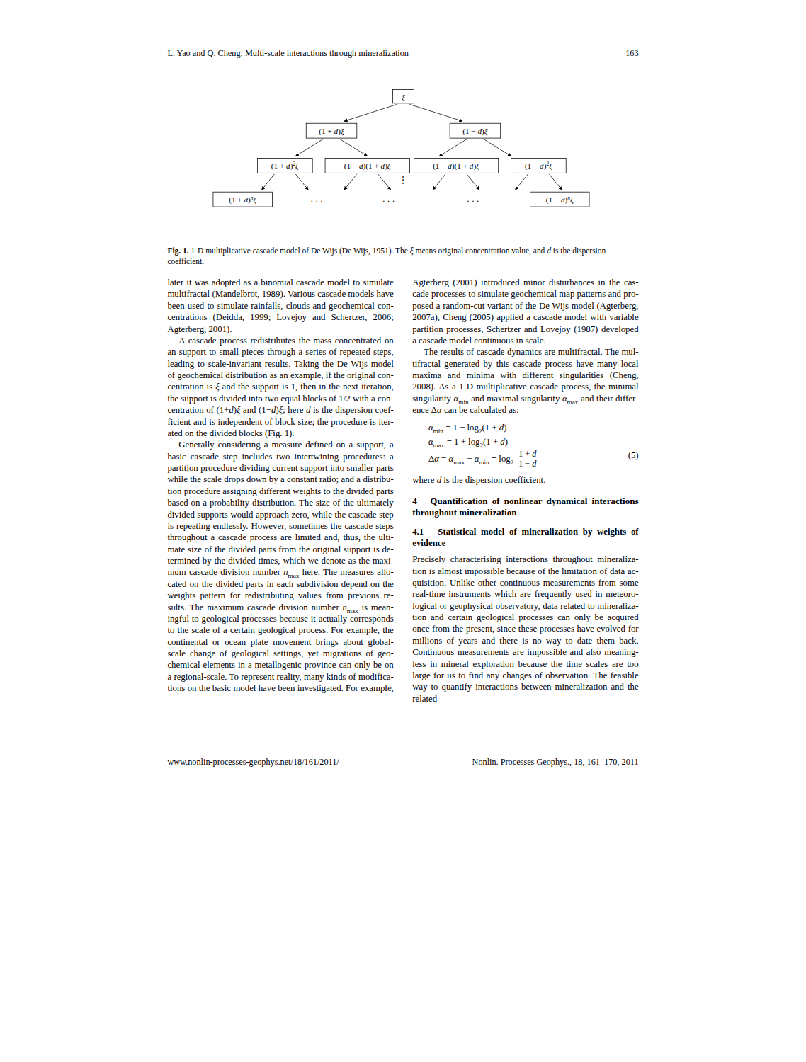L. Yao and Q. Cheng: Multi-scale interactions through mineralization
163
ξ (1 + d)ξ (1 − d)ξ (1 + d)2ξ (1 − d)(1 + d)ξ (1 − d)(1 + d)ξ (1 − d)2ξ ⋮ (1 + d)nξ · · · · · · · · · (1 − d)nξ
Fig. 1. 1-D multiplicative cascade model of De Wijs (De Wijs, 1951). The ξ means original concentration value, and d is the dispersion coefficient.
later it was adopted as a binomial cascade model to simulate multifractal (Mandelbrot, 1989). Various cascade models have been used to simulate rainfalls, clouds and geochemical concentrations (Deidda, 1999; Lovejoy and Schertzer, 2006; Agterberg, 2001).
A cascade process redistributes the mass concentrated on an support to small pieces through a series of repeated steps, leading to scale-invariant results. Taking the De Wijs model of geochemical distribution as an example, if the original concentration is ξ and the support is 1, then in the next iteration, the support is divided into two equal blocks of 1/2 with a concentration of (1+d)ξ and (1−d)ξ; here d is the dispersion coefficient and is independent of block size; the procedure is iterated on the divided blocks (Fig. 1).
Generally considering a measure defined on a support, a basic cascade step includes two intertwining procedures: a partition procedure dividing current support into smaller parts while the scale drops down by a constant ratio; and a distribution procedure assigning different weights to the divided parts based on a probability distribution. The size of the ultimately divided supports would approach zero, while the cascade step is repeating endlessly. However, sometimes the cascade steps throughout a cascade process are limited and, thus, the ultimate size of the divided parts from the original support is determined by the divided times, which we denote as the maximum cascade division number nmax here. The measures allocated on the divided parts in each subdivision depend on the weights pattern for redistributing values from previous results. The maximum cascade division number nmax is meaningful to geological processes because it actually corresponds to the scale of a certain geological process. For example, the continental or ocean plate movement brings about global-scale change of geological settings, yet migrations of geochemical elements in a metallogenic province can only be on a regional-scale. To represent reality, many kinds of modifications on the basic model have been investigated. For example, Agterberg (2001) introduced minor disturbances in the cascade processes to simulate geochemical map patterns and proposed a random-cut variant of the De Wijs model (Agterberg, 2007a), Cheng (2005) applied a cascade model with variable partition processes, Schertzer and Lovejoy (1987) developed a cascade model continuous in scale.
The results of cascade dynamics are multifractal. The multifractal generated by this cascade process have many local maxima and minima with different singularities (Cheng, 2008). As a 1-D multiplicative cascade process, the minimal singularity αmin and maximal singularity αmax and their difference Δα can be calculated as:
αmin = 1 − log2(1 + d) αmax = 1 + log2(1 + d) (5) Δα = αmax − αmin = log2 1 + d 1 − d
where d is the dispersion coefficient.
4 Quantification of nonlinear dynamical interactions throughout mineralization
4.1 Statistical model of mineralization by weights of evidence
Precisely characterising interactions throughout mineralization is almost impossible because of the limitation of data acquisition. Unlike other continuous measurements from some real-time instruments which are frequently used in meteorological or geophysical observatory, data related to mineralization and certain geological processes can only be acquired once from the present, since these processes have evolved for millions of years and there is no way to date them back. Continuous measurements are impossible and also meaningless in mineral exploration because the time scales are too large for us to find any changes of observation. The feasible way to quantify interactions between mineralization and the related
www.nonlin-processes-geophys.net/18/161/2011/
Nonlin. Processes Geophys., 18, 161–170, 2011